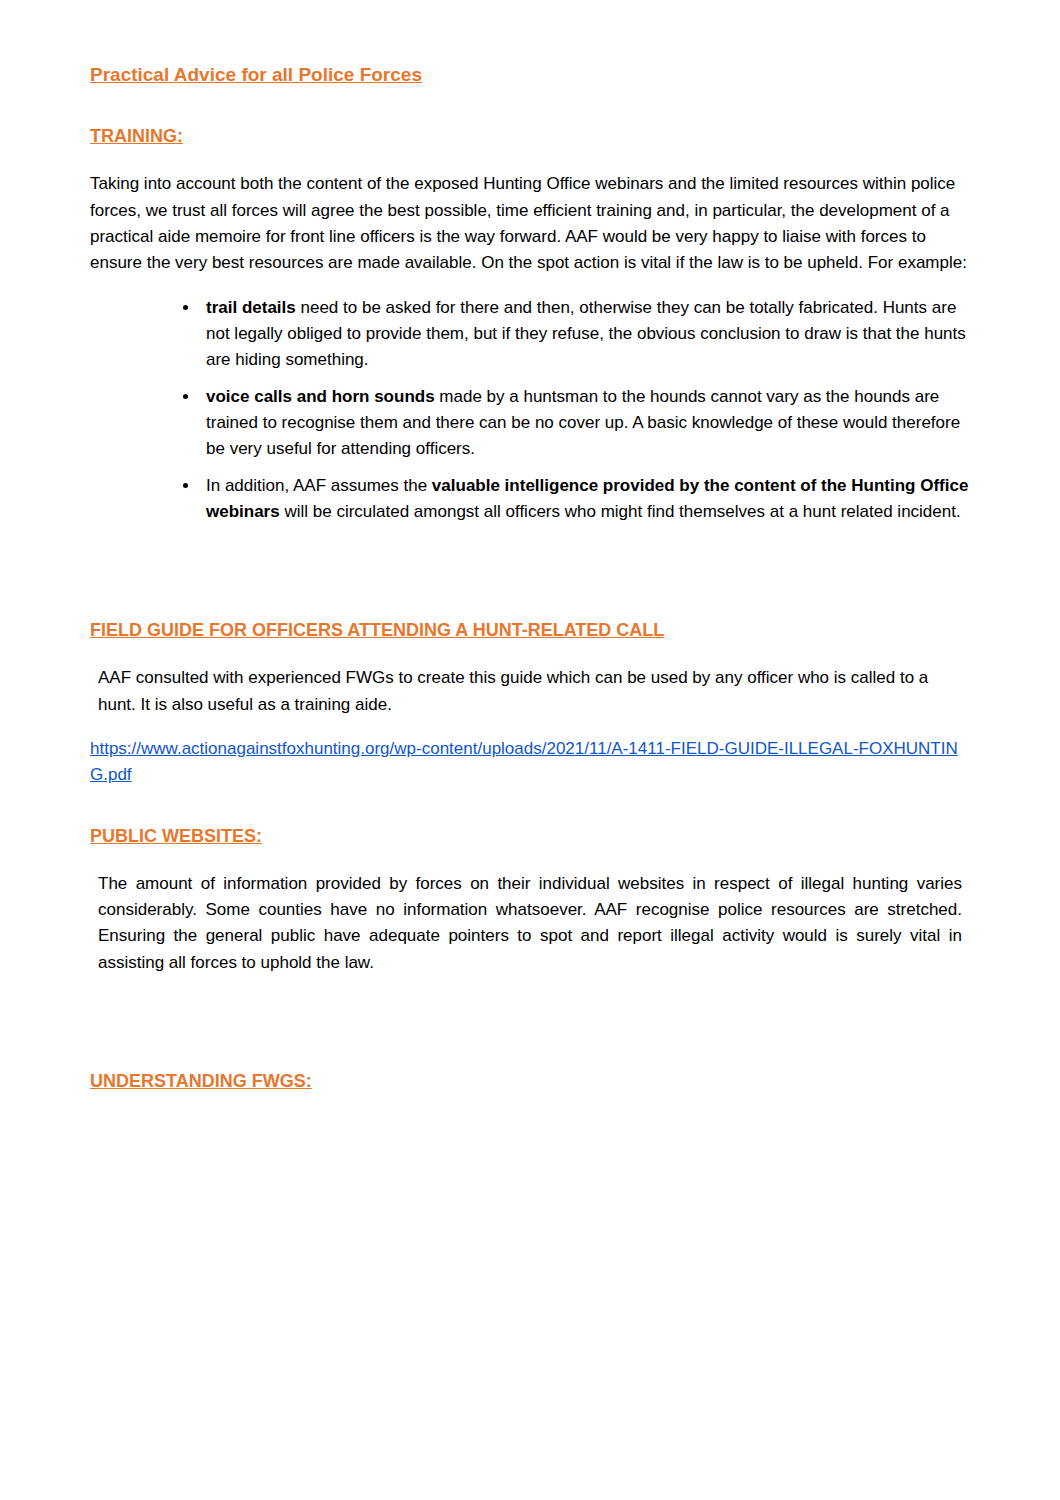Practical Advice for all Police Forces
TRAINING:
Taking into account both the content of the exposed Hunting Office webinars and the limited resources within police forces, we trust all forces will agree the best possible, time efficient training and, in particular, the development of a practical aide memoire for front line officers is the way forward. AAF would be very happy to liaise with forces to ensure the very best resources are made available. On the spot action is vital if the law is to be upheld. For example:
trail details need to be asked for there and then, otherwise they can be totally fabricated. Hunts are not legally obliged to provide them, but if they refuse, the obvious conclusion to draw is that the hunts are hiding something.
voice calls and horn sounds made by a huntsman to the hounds cannot vary as the hounds are trained to recognise them and there can be no cover up. A basic knowledge of these would therefore be very useful for attending officers.
In addition, AAF assumes the valuable intelligence provided by the content of the Hunting Office webinars will be circulated amongst all officers who might find themselves at a hunt related incident.
FIELD GUIDE FOR OFFICERS ATTENDING A HUNT-RELATED CALL
AAF consulted with experienced FWGs to create this guide which can be used by any officer who is called to a hunt. It is also useful as a training aide.
https://www.actionagainstfoxhunting.org/wp-content/uploads/2021/11/A-1411-FIELD-GUIDE-ILLEGAL-FOXHUNTING.pdf
PUBLIC WEBSITES:
The amount of information provided by forces on their individual websites in respect of illegal hunting varies considerably. Some counties have no information whatsoever. AAF recognise police resources are stretched. Ensuring the general public have adequate pointers to spot and report illegal activity would is surely vital in assisting all forces to uphold the law.
UNDERSTANDING FWGS: